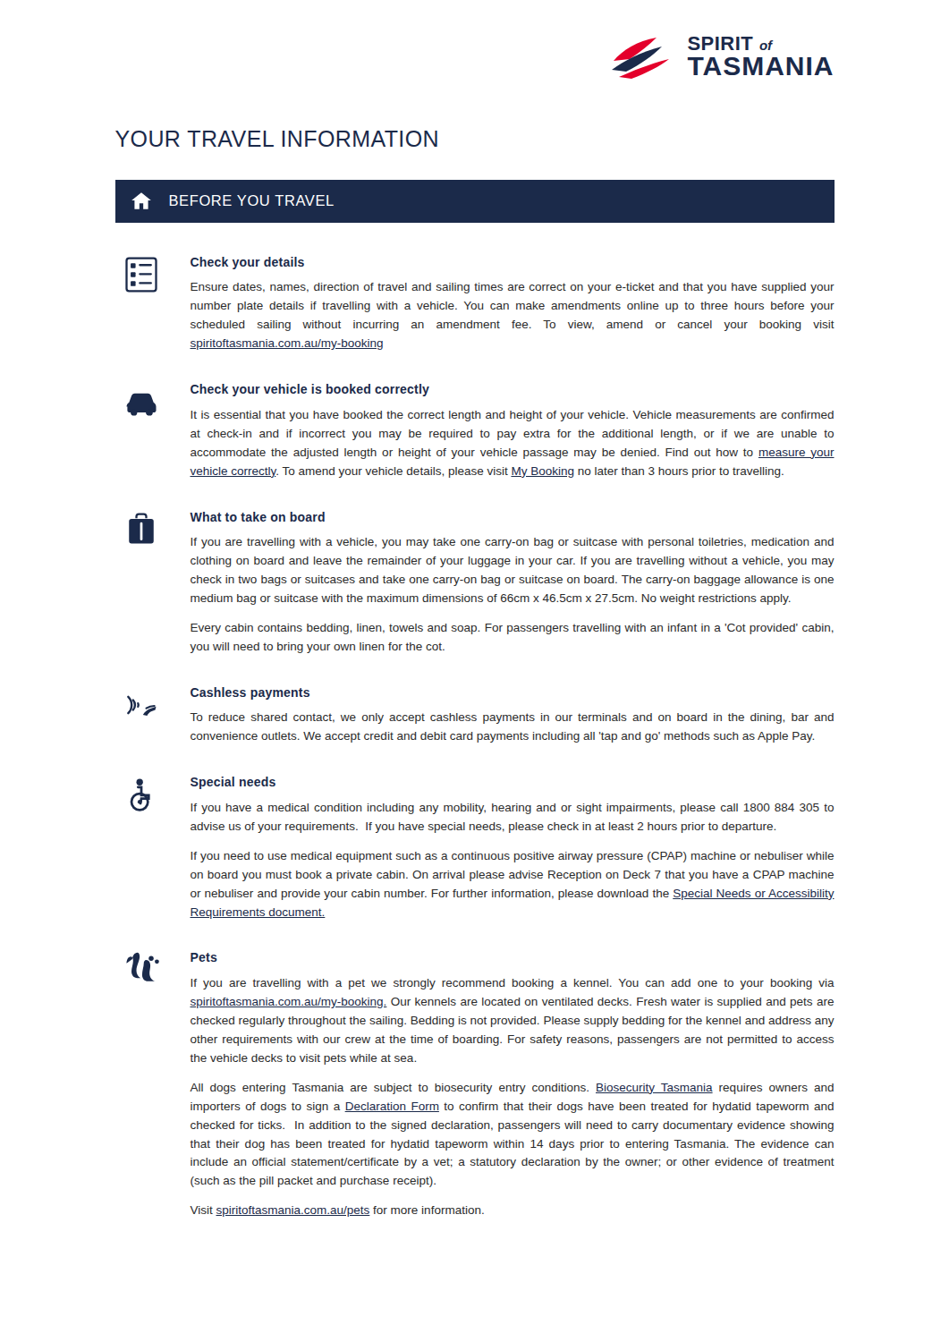SPIRIT of TASMANIA
YOUR TRAVEL INFORMATION
BEFORE YOU TRAVEL
Check your details
Ensure dates, names, direction of travel and sailing times are correct on your e-ticket and that you have supplied your number plate details if travelling with a vehicle. You can make amendments online up to three hours before your scheduled sailing without incurring an amendment fee. To view, amend or cancel your booking visit spiritoftasmania.com.au/my-booking
Check your vehicle is booked correctly
It is essential that you have booked the correct length and height of your vehicle. Vehicle measurements are confirmed at check-in and if incorrect you may be required to pay extra for the additional length, or if we are unable to accommodate the adjusted length or height of your vehicle passage may be denied. Find out how to measure your vehicle correctly. To amend your vehicle details, please visit My Booking no later than 3 hours prior to travelling.
What to take on board
If you are travelling with a vehicle, you may take one carry-on bag or suitcase with personal toiletries, medication and clothing on board and leave the remainder of your luggage in your car. If you are travelling without a vehicle, you may check in two bags or suitcases and take one carry-on bag or suitcase on board. The carry-on baggage allowance is one medium bag or suitcase with the maximum dimensions of 66cm x 46.5cm x 27.5cm. No weight restrictions apply.
Every cabin contains bedding, linen, towels and soap. For passengers travelling with an infant in a 'Cot provided' cabin, you will need to bring your own linen for the cot.
Cashless payments
To reduce shared contact, we only accept cashless payments in our terminals and on board in the dining, bar and convenience outlets. We accept credit and debit card payments including all 'tap and go' methods such as Apple Pay.
Special needs
If you have a medical condition including any mobility, hearing and or sight impairments, please call 1800 884 305 to advise us of your requirements. If you have special needs, please check in at least 2 hours prior to departure.
If you need to use medical equipment such as a continuous positive airway pressure (CPAP) machine or nebuliser while on board you must book a private cabin. On arrival please advise Reception on Deck 7 that you have a CPAP machine or nebuliser and provide your cabin number. For further information, please download the Special Needs or Accessibility Requirements document.
Pets
If you are travelling with a pet we strongly recommend booking a kennel. You can add one to your booking via spiritoftasmania.com.au/my-booking. Our kennels are located on ventilated decks. Fresh water is supplied and pets are checked regularly throughout the sailing. Bedding is not provided. Please supply bedding for the kennel and address any other requirements with our crew at the time of boarding. For safety reasons, passengers are not permitted to access the vehicle decks to visit pets while at sea.
All dogs entering Tasmania are subject to biosecurity entry conditions. Biosecurity Tasmania requires owners and importers of dogs to sign a Declaration Form to confirm that their dogs have been treated for hydatid tapeworm and checked for ticks. In addition to the signed declaration, passengers will need to carry documentary evidence showing that their dog has been treated for hydatid tapeworm within 14 days prior to entering Tasmania. The evidence can include an official statement/certificate by a vet; a statutory declaration by the owner; or other evidence of treatment (such as the pill packet and purchase receipt).
Visit spiritoftasmania.com.au/pets for more information.